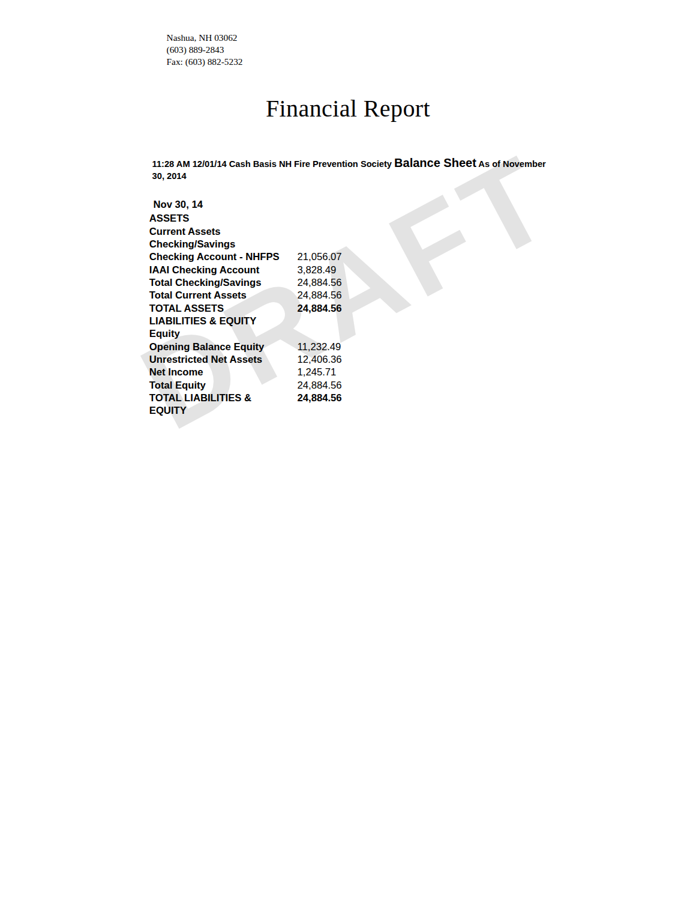DRAFT
Nashua, NH 03062
(603) 889-2843
Fax: (603) 882-5232
Financial Report
11:28 AM 12/01/14 Cash Basis NH Fire Prevention Society Balance Sheet As of November 30, 2014
Nov 30, 14
| ASSETS | |
| Current Assets | |
| Checking/Savings | |
| Checking Account - NHFPS | 21,056.07 |
| IAAI Checking Account | 3,828.49 |
| Total Checking/Savings | 24,884.56 |
| Total Current Assets | 24,884.56 |
| TOTAL ASSETS | 24,884.56 |
| LIABILITIES & EQUITY | |
| Equity | |
| Opening Balance Equity | 11,232.49 |
| Unrestricted Net Assets | 12,406.36 |
| Net Income | 1,245.71 |
| Total Equity | 24,884.56 |
| TOTAL LIABILITIES & EQUITY | 24,884.56 |